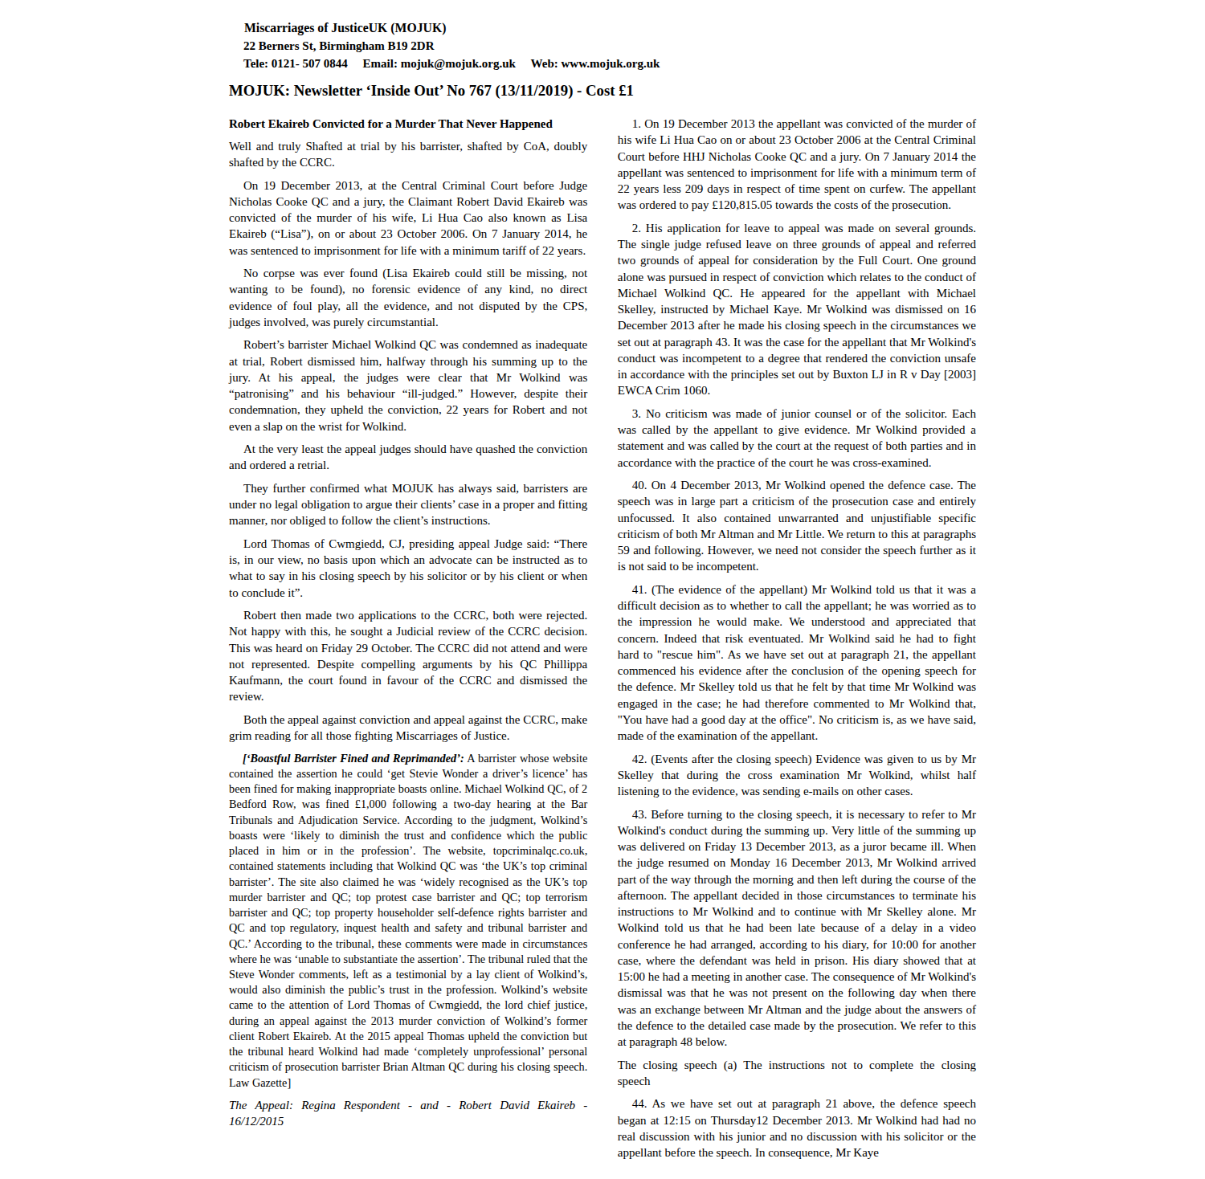Miscarriages of JusticeUK (MOJUK)
22 Berners St, Birmingham B19 2DR
Tele: 0121- 507 0844 Email: mojuk@mojuk.org.uk Web: www.mojuk.org.uk
MOJUK: Newsletter ‘Inside Out’ No 767 (13/11/2019) - Cost £1
Robert Ekaireb Convicted for a Murder That Never Happened
Well and truly Shafted at trial by his barrister, shafted by CoA, doubly shafted by the CCRC.
On 19 December 2013, at the Central Criminal Court before Judge Nicholas Cooke QC and a jury, the Claimant Robert David Ekaireb was convicted of the murder of his wife, Li Hua Cao also known as Lisa Ekaireb (“Lisa”), on or about 23 October 2006. On 7 January 2014, he was sentenced to imprisonment for life with a minimum tariff of 22 years.
No corpse was ever found (Lisa Ekaireb could still be missing, not wanting to be found), no forensic evidence of any kind, no direct evidence of foul play, all the evidence, and not disputed by the CPS, judges involved, was purely circumstantial.
Robert’s barrister Michael Wolkind QC was condemned as inadequate at trial, Robert dismissed him, halfway through his summing up to the jury. At his appeal, the judges were clear that Mr Wolkind was “patronising” and his behaviour “ill-judged.” However, despite their condemnation, they upheld the conviction, 22 years for Robert and not even a slap on the wrist for Wolkind.
At the very least the appeal judges should have quashed the conviction and ordered a retrial.
They further confirmed what MOJUK has always said, barristers are under no legal obligation to argue their clients’ case in a proper and fitting manner, nor obliged to follow the client’s instructions.
Lord Thomas of Cwmgiedd, CJ, presiding appeal Judge said: “There is, in our view, no basis upon which an advocate can be instructed as to what to say in his closing speech by his solicitor or by his client or when to conclude it”.
Robert then made two applications to the CCRC, both were rejected. Not happy with this, he sought a Judicial review of the CCRC decision. This was heard on Friday 29 October. The CCRC did not attend and were not represented. Despite compelling arguments by his QC Phillippa Kaufmann, the court found in favour of the CCRC and dismissed the review.
Both the appeal against conviction and appeal against the CCRC, make grim reading for all those fighting Miscarriages of Justice.
[‘Boastful Barrister Fined and Reprimanded’: A barrister whose website contained the assertion he could ‘get Stevie Wonder a driver’s licence’ has been fined for making inappropriate boasts online. Michael Wolkind QC, of 2 Bedford Row, was fined £1,000 following a two-day hearing at the Bar Tribunals and Adjudication Service. According to the judgment, Wolkind’s boasts were ‘likely to diminish the trust and confidence which the public placed in him or in the profession’. The website, topcriminalqc.co.uk, contained statements including that Wolkind QC was ‘the UK’s top criminal barrister’. The site also claimed he was ‘widely recognised as the UK’s top murder barrister and QC; top protest case barrister and QC; top terrorism barrister and QC; top property householder self-defence rights barrister and QC and top regulatory, inquest health and safety and tribunal barrister and QC.’ According to the tribunal, these comments were made in circumstances where he was ‘unable to substantiate the assertion’. The tribunal ruled that the Steve Wonder comments, left as a testimonial by a lay client of Wolkind’s, would also diminish the public’s trust in the profession. Wolkind’s website came to the attention of Lord Thomas of Cwmgiedd, the lord chief justice, during an appeal against the 2013 murder conviction of Wolkind’s former client Robert Ekaireb. At the 2015 appeal Thomas upheld the conviction but the tribunal heard Wolkind had made ‘completely unprofessional’ personal criticism of prosecution barrister Brian Altman QC during his closing speech. Law Gazette]
The Appeal: Regina Respondent - and - Robert David Ekaireb - 16/12/2015
1. On 19 December 2013 the appellant was convicted of the murder of his wife Li Hua Cao on or about 23 October 2006 at the Central Criminal Court before HHJ Nicholas Cooke QC and a jury. On 7 January 2014 the appellant was sentenced to imprisonment for life with a minimum term of 22 years less 209 days in respect of time spent on curfew. The appellant was ordered to pay £120,815.05 towards the costs of the prosecution.
2. His application for leave to appeal was made on several grounds. The single judge refused leave on three grounds of appeal and referred two grounds of appeal for consideration by the Full Court. One ground alone was pursued in respect of conviction which relates to the conduct of Michael Wolkind QC. He appeared for the appellant with Michael Skelley, instructed by Michael Kaye. Mr Wolkind was dismissed on 16 December 2013 after he made his closing speech in the circumstances we set out at paragraph 43. It was the case for the appellant that Mr Wolkind's conduct was incompetent to a degree that rendered the conviction unsafe in accordance with the principles set out by Buxton LJ in R v Day [2003] EWCA Crim 1060.
3. No criticism was made of junior counsel or of the solicitor. Each was called by the appellant to give evidence. Mr Wolkind provided a statement and was called by the court at the request of both parties and in accordance with the practice of the court he was cross-examined.
40. On 4 December 2013, Mr Wolkind opened the defence case. The speech was in large part a criticism of the prosecution case and entirely unfocussed. It also contained unwarranted and unjustifiable specific criticism of both Mr Altman and Mr Little. We return to this at paragraphs 59 and following. However, we need not consider the speech further as it is not said to be incompetent.
41. (The evidence of the appellant) Mr Wolkind told us that it was a difficult decision as to whether to call the appellant; he was worried as to the impression he would make. We understood and appreciated that concern. Indeed that risk eventuated. Mr Wolkind said he had to fight hard to "rescue him". As we have set out at paragraph 21, the appellant commenced his evidence after the conclusion of the opening speech for the defence. Mr Skelley told us that he felt by that time Mr Wolkind was engaged in the case; he had therefore commented to Mr Wolkind that, "You have had a good day at the office". No criticism is, as we have said, made of the examination of the appellant.
42. (Events after the closing speech) Evidence was given to us by Mr Skelley that during the cross examination Mr Wolkind, whilst half listening to the evidence, was sending e-mails on other cases.
43. Before turning to the closing speech, it is necessary to refer to Mr Wolkind's conduct during the summing up. Very little of the summing up was delivered on Friday 13 December 2013, as a juror became ill. When the judge resumed on Monday 16 December 2013, Mr Wolkind arrived part of the way through the morning and then left during the course of the afternoon. The appellant decided in those circumstances to terminate his instructions to Mr Wolkind and to continue with Mr Skelley alone. Mr Wolkind told us that he had been late because of a delay in a video conference he had arranged, according to his diary, for 10:00 for another case, where the defendant was held in prison. His diary showed that at 15:00 he had a meeting in another case. The consequence of Mr Wolkind's dismissal was that he was not present on the following day when there was an exchange between Mr Altman and the judge about the answers of the defence to the detailed case made by the prosecution. We refer to this at paragraph 48 below.
The closing speech (a) The instructions not to complete the closing speech
44. As we have set out at paragraph 21 above, the defence speech began at 12:15 on Thursday12 December 2013. Mr Wolkind had had no real discussion with his junior and no discussion with his solicitor or the appellant before the speech. In consequence, Mr Kaye